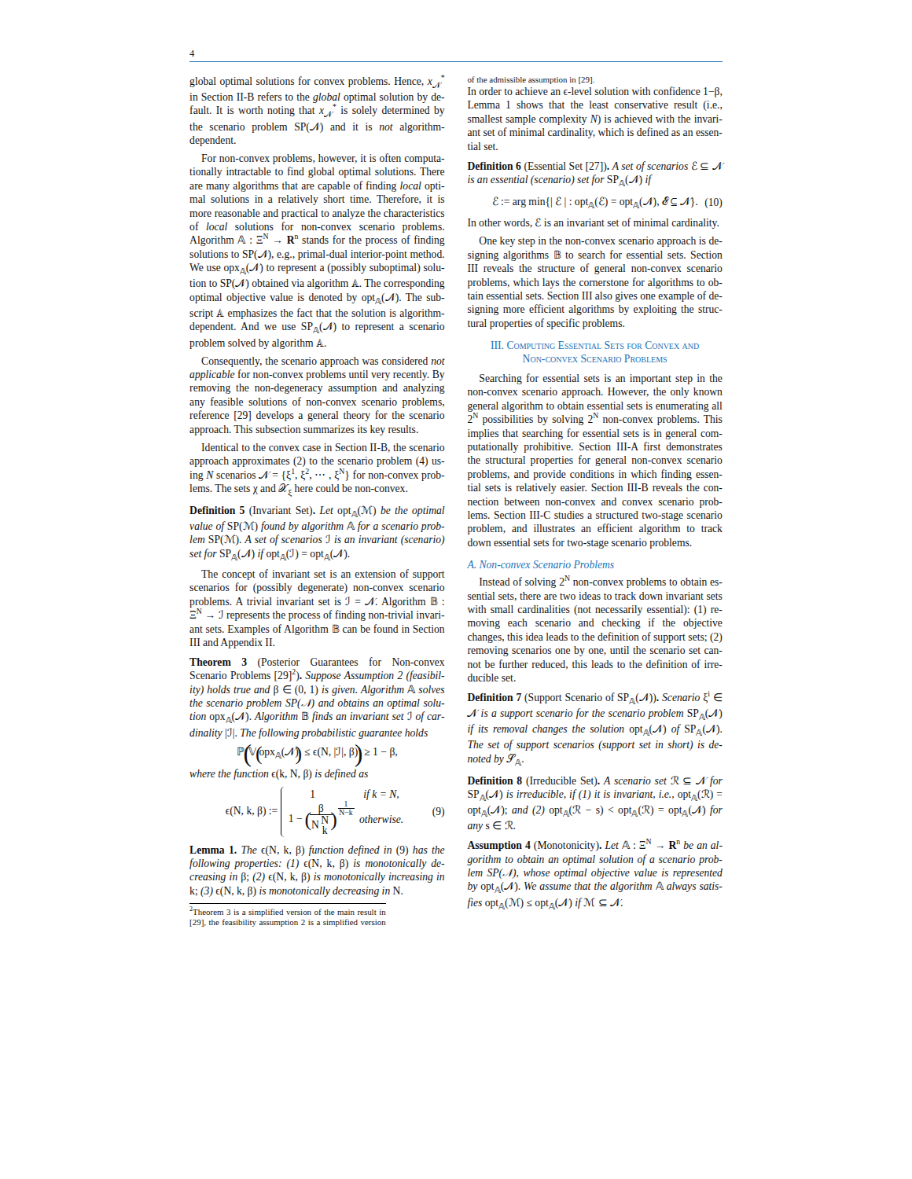4
global optimal solutions for convex problems. Hence, x𝒩* in Section II-B refers to the global optimal solution by default. It is worth noting that x𝒩* is solely determined by the scenario problem SP(𝒩) and it is not algorithm-dependent.
For non-convex problems, however, it is often computationally intractable to find global optimal solutions. There are many algorithms that are capable of finding local optimal solutions in a relatively short time. Therefore, it is more reasonable and practical to analyze the characteristics of local solutions for non-convex scenario problems. Algorithm 𝔸 : ΞN → Rn stands for the process of finding solutions to SP(𝒩), e.g., primal-dual interior-point method. We use opx𝔸(𝒩) to represent a (possibly suboptimal) solution to SP(𝒩) obtained via algorithm 𝔸. The corresponding optimal objective value is denoted by opt𝔸(𝒩). The subscript 𝔸 emphasizes the fact that the solution is algorithm-dependent. And we use SP𝔸(𝒩) to represent a scenario problem solved by algorithm 𝔸.
Consequently, the scenario approach was considered not applicable for non-convex problems until very recently. By removing the non-degeneracy assumption and analyzing any feasible solutions of non-convex scenario problems, reference [29] develops a general theory for the scenario approach. This subsection summarizes its key results.
Identical to the convex case in Section II-B, the scenario approach approximates (2) to the scenario problem (4) using N scenarios 𝒩 = {ξ1, ξ2, ⋯ , ξN} for non-convex problems. The sets χ and 𝒳ξ here could be non-convex.
Definition 5 (Invariant Set). Let opt𝔸(ℳ) be the optimal value of SP(ℳ) found by algorithm 𝔸 for a scenario problem SP(ℳ). A set of scenarios ℐ is an invariant (scenario) set for SP𝔸(𝒩) if opt𝔸(ℐ) = opt𝔸(𝒩).
The concept of invariant set is an extension of support scenarios for (possibly degenerate) non-convex scenario problems. A trivial invariant set is ℐ = 𝒩. Algorithm 𝔹 : ΞN → ℐ represents the process of finding non-trivial invariant sets. Examples of Algorithm 𝔹 can be found in Section III and Appendix II.
Theorem 3 (Posterior Guarantees for Non-convex Scenario Problems [29]2). Suppose Assumption 2 (feasibility) holds true and β ∈ (0, 1) is given. Algorithm 𝔸 solves the scenario problem SP(𝒩) and obtains an optimal solution opx𝔸(𝒩). Algorithm 𝔹 finds an invariant set ℐ of cardinality |ℐ|. The following probabilistic guarantee holds
ℙ𝕍opx𝔸(𝒩) ≤ ϵ(N, |ℐ|, β) ≥ 1 − β,
where the function ϵ(k, N, β) is defined as
ϵ(N, k, β) :=
| 1 | if k = N, |
| 1 − β N N k 1 N−k | otherwise. |
(9)
Lemma 1. The ϵ(N, k, β) function defined in (9) has the following properties: (1) ϵ(N, k, β) is monotonically decreasing in β; (2) ϵ(N, k, β) is monotonically increasing in k; (3) ϵ(N, k, β) is monotonically decreasing in N.
2Theorem 3 is a simplified version of the main result in [29], the feasibility assumption 2 is a simplified version of the admissible assumption in [29].
In order to achieve an ϵ-level solution with confidence 1−β, Lemma 1 shows that the least conservative result (i.e., smallest sample complexity N) is achieved with the invariant set of minimal cardinality, which is defined as an essential set.
Definition 6 (Essential Set [27]). A set of scenarios ℰ ⊆ 𝒩 is an essential (scenario) set for SP𝔸(𝒩) if
ℰ := arg min{| ℰ | : opt𝔸(ℰ) = opt𝔸(𝒩), ℰ ⊆ 𝒩}. (10)
In other words, ℰ is an invariant set of minimal cardinality.
One key step in the non-convex scenario approach is designing algorithms 𝔹 to search for essential sets. Section III reveals the structure of general non-convex scenario problems, which lays the cornerstone for algorithms to obtain essential sets. Section III also gives one example of designing more efficient algorithms by exploiting the structural properties of specific problems.
III. Computing Essential Sets for Convex and
Non-convex Scenario Problems
Searching for essential sets is an important step in the non-convex scenario approach. However, the only known general algorithm to obtain essential sets is enumerating all 2N possibilities by solving 2N non-convex problems. This implies that searching for essential sets is in general computationally prohibitive. Section III-A first demonstrates the structural properties for general non-convex scenario problems, and provide conditions in which finding essential sets is relatively easier. Section III-B reveals the connection between non-convex and convex scenario problems. Section III-C studies a structured two-stage scenario problem, and illustrates an efficient algorithm to track down essential sets for two-stage scenario problems.
A. Non-convex Scenario Problems
Instead of solving 2N non-convex problems to obtain essential sets, there are two ideas to track down invariant sets with small cardinalities (not necessarily essential): (1) removing each scenario and checking if the objective changes, this idea leads to the definition of support sets; (2) removing scenarios one by one, until the scenario set cannot be further reduced, this leads to the definition of irreducible set.
Definition 7 (Support Scenario of SP𝔸(𝒩)). Scenario ξi ∈ 𝒩 is a support scenario for the scenario problem SP𝔸(𝒩) if its removal changes the solution opt𝔸(𝒩) of SP𝔸(𝒩). The set of support scenarios (support set in short) is denoted by 𝒮𝔸.
Definition 8 (Irreducible Set). A scenario set ℛ ⊆ 𝒩 for SP𝔸(𝒩) is irreducible, if (1) it is invariant, i.e., opt𝔸(ℛ) = opt𝔸(𝒩); and (2) opt𝔸(ℛ − s) < opt𝔸(ℛ) = opt𝔸(𝒩) for any s ∈ ℛ.
Assumption 4 (Monotonicity). Let 𝔸 : ΞN → Rn be an algorithm to obtain an optimal solution of a scenario problem SP(𝒩), whose optimal objective value is represented by opt𝔸(𝒩). We assume that the algorithm 𝔸 always satisfies opt𝔸(ℳ) ≤ opt𝔸(𝒩) if ℳ ⊆ 𝒩.